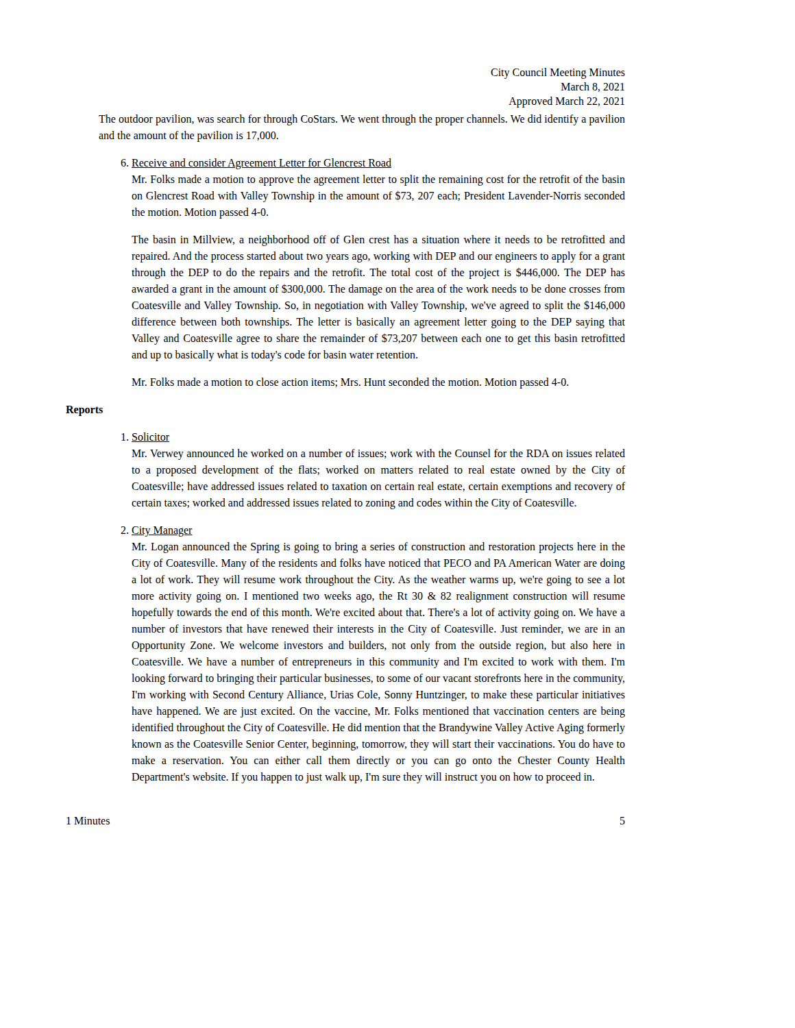City Council Meeting Minutes
March 8, 2021
Approved March 22, 2021
The outdoor pavilion, was search for through CoStars. We went through the proper channels. We did identify a pavilion and the amount of the pavilion is 17,000.
Receive and consider Agreement Letter for Glencrest Road
Mr. Folks made a motion to approve the agreement letter to split the remaining cost for the retrofit of the basin on Glencrest Road with Valley Township in the amount of $73, 207 each; President Lavender-Norris seconded the motion. Motion passed 4-0.
The basin in Millview, a neighborhood off of Glen crest has a situation where it needs to be retrofitted and repaired. And the process started about two years ago, working with DEP and our engineers to apply for a grant through the DEP to do the repairs and the retrofit. The total cost of the project is $446,000. The DEP has awarded a grant in the amount of $300,000. The damage on the area of the work needs to be done crosses from Coatesville and Valley Township. So, in negotiation with Valley Township, we've agreed to split the $146,000 difference between both townships. The letter is basically an agreement letter going to the DEP saying that Valley and Coatesville agree to share the remainder of $73,207 between each one to get this basin retrofitted and up to basically what is today's code for basin water retention.
Mr. Folks made a motion to close action items; Mrs. Hunt seconded the motion. Motion passed 4-0.
Reports
Solicitor
Mr. Verwey announced he worked on a number of issues; work with the Counsel for the RDA on issues related to a proposed development of the flats; worked on matters related to real estate owned by the City of Coatesville; have addressed issues related to taxation on certain real estate, certain exemptions and recovery of certain taxes; worked and addressed issues related to zoning and codes within the City of Coatesville.
City Manager
Mr. Logan announced the Spring is going to bring a series of construction and restoration projects here in the City of Coatesville. Many of the residents and folks have noticed that PECO and PA American Water are doing a lot of work. They will resume work throughout the City. As the weather warms up, we're going to see a lot more activity going on. I mentioned two weeks ago, the Rt 30 & 82 realignment construction will resume hopefully towards the end of this month. We're excited about that. There's a lot of activity going on. We have a number of investors that have renewed their interests in the City of Coatesville. Just reminder, we are in an Opportunity Zone. We welcome investors and builders, not only from the outside region, but also here in Coatesville. We have a number of entrepreneurs in this community and I'm excited to work with them. I'm looking forward to bringing their particular businesses, to some of our vacant storefronts here in the community, I'm working with Second Century Alliance, Urias Cole, Sonny Huntzinger, to make these particular initiatives have happened. We are just excited. On the vaccine, Mr. Folks mentioned that vaccination centers are being identified throughout the City of Coatesville. He did mention that the Brandywine Valley Active Aging formerly known as the Coatesville Senior Center, beginning, tomorrow, they will start their vaccinations. You do have to make a reservation. You can either call them directly or you can go onto the Chester County Health Department's website. If you happen to just walk up, I'm sure they will instruct you on how to proceed in.
1 Minutes 5